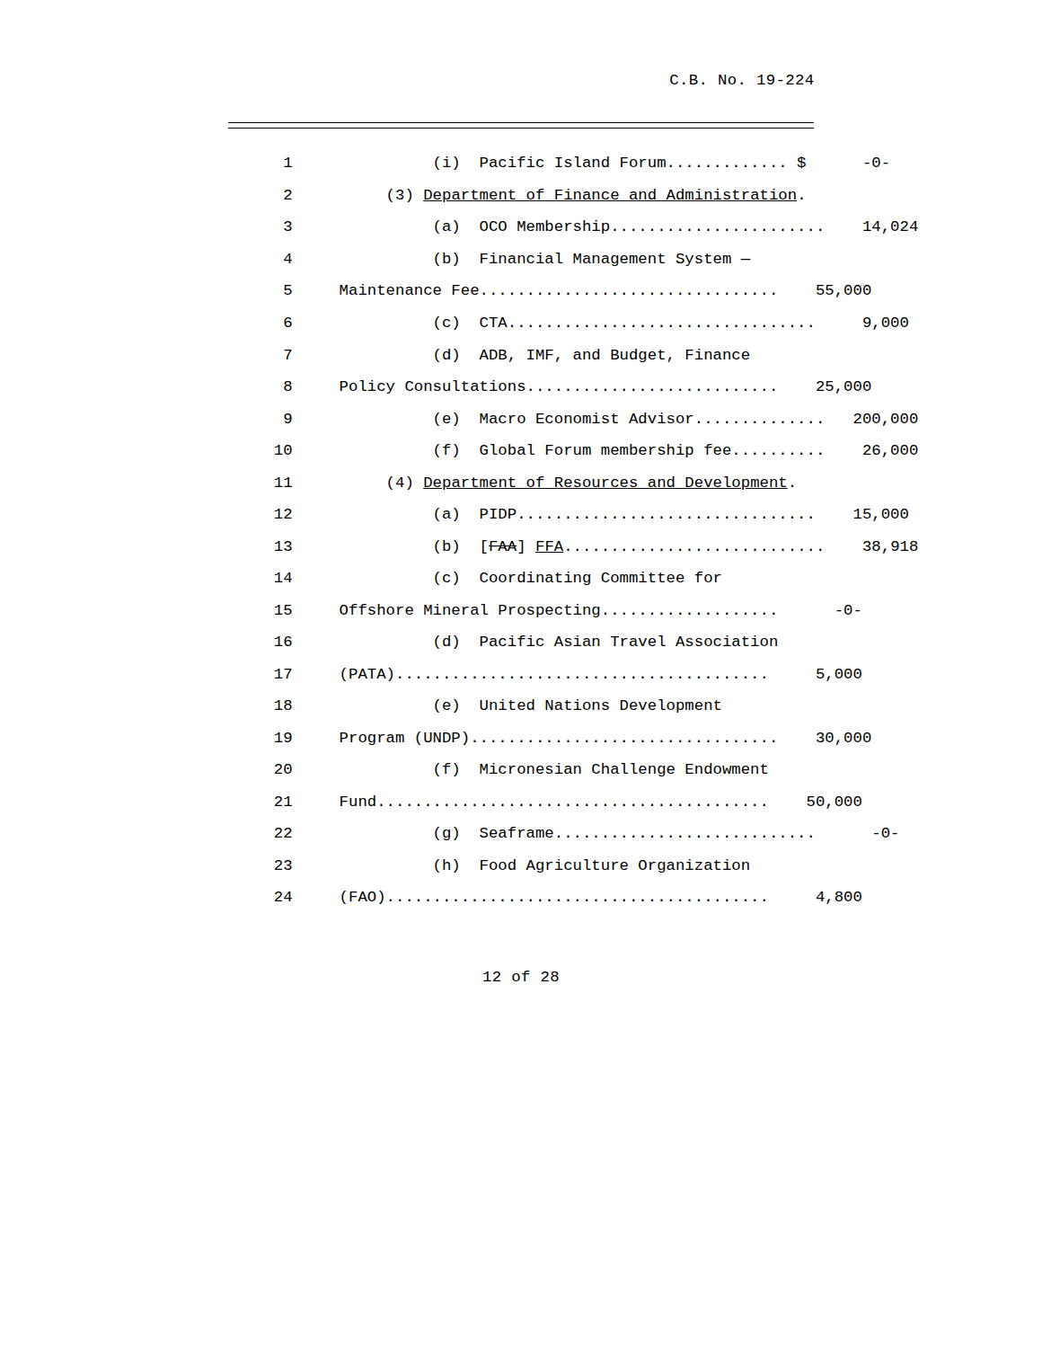C.B. No. 19-224
| 1 | (i) Pacific Island Forum............. $ -0- |
| 2 | (3) Department of Finance and Administration . |
| 3 | (a) OCO Membership....................... 14,024 |
| 4 | (b) Financial Management System — |
| 5 | Maintenance Fee................................ 55,000 |
| 6 | (c) CTA................................. 9,000 |
| 7 | (d) ADB, IMF, and Budget, Finance |
| 8 | Policy Consultations........................... 25,000 |
| 9 | (e) Macro Economist Advisor.............. 200,000 |
| 10 | (f) Global Forum membership fee.......... 26,000 |
| 11 | (4) Department of Resources and Development . |
| 12 | (a) PIDP................................ 15,000 |
| 13 | (b) [ FAA ] FFA ............................ 38,918 |
| 14 | (c) Coordinating Committee for |
| 15 | Offshore Mineral Prospecting................... -0- |
| 16 | (d) Pacific Asian Travel Association |
| 17 | (PATA)........................................ 5,000 |
| 18 | (e) United Nations Development |
| 19 | Program (UNDP)................................. 30,000 |
| 20 | (f) Micronesian Challenge Endowment |
| 21 | Fund.......................................... 50,000 |
| 22 | (g) Seaframe............................ -0- |
| 23 | (h) Food Agriculture Organization |
| 24 | (FAO)......................................... 4,800 |
12 of 28